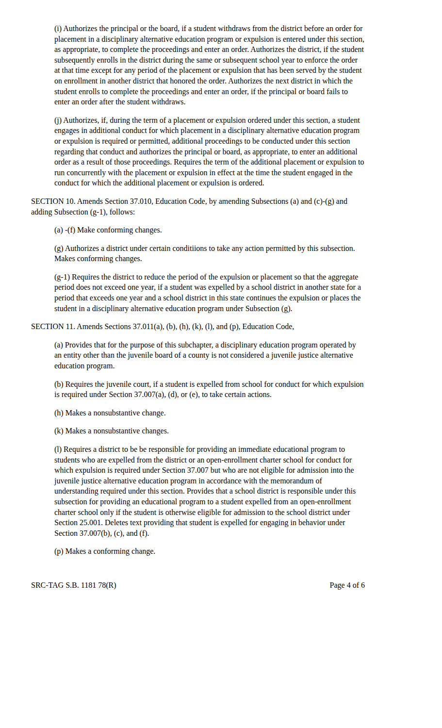(i) Authorizes the principal or the board, if a student withdraws from the district before an order for placement in a disciplinary alternative education program or expulsion is entered under this section, as appropriate, to complete the proceedings and enter an order. Authorizes the district, if the student subsequently enrolls in the district during the same or subsequent school year to enforce the order at that time except for any period of the placement or expulsion that has been served by the student on enrollment in another district that honored the order. Authorizes the next district in which the student enrolls to complete the proceedings and enter an order, if the principal or board fails to enter an order after the student withdraws.
(j) Authorizes, if, during the term of a placement or expulsion ordered under this section, a student engages in additional conduct for which placement in a disciplinary alternative education program or expulsion is required or permitted, additional proceedings to be conducted under this section regarding that conduct and authorizes the principal or board, as appropriate, to enter an additional order as a result of those proceedings. Requires the term of the additional placement or expulsion to run concurrently with the placement or expulsion in effect at the time the student engaged in the conduct for which the additional placement or expulsion is ordered.
SECTION 10. Amends Section 37.010, Education Code, by amending Subsections (a) and (c)-(g) and adding Subsection (g-1), follows:
(a) -(f) Make conforming changes.
(g) Authorizes a district under certain conditiions to take any action permitted by this subsection. Makes conforming changes.
(g-1) Requires the district to reduce the period of the expulsion or placement so that the aggregate period does not exceed one year, if a student was expelled by a school district in another state for a period that exceeds one year and a school district in this state continues the expulsion or places the student in a disciplinary alternative education program under Subsection (g).
SECTION 11. Amends Sections 37.011(a), (b), (h), (k), (l), and (p), Education Code,
(a) Provides that for the purpose of this subchapter, a disciplinary education program operated by an entity other than the juvenile board of a county is not considered a juvenile justice alternative education program.
(b) Requires the juvenile court, if a student is expelled from school for conduct for which expulsion is required under Section 37.007(a), (d), or (e), to take certain actions.
(h) Makes a nonsubstantive change.
(k) Makes a nonsubstantive changes.
(l) Requires a district to be be responsible for providing an immediate educational program to students who are expelled from the district or an open-enrollment charter school for conduct for which expulsion is required under Section 37.007 but who are not eligible for admission into the juvenile justice alternative education program in accordance with the memorandum of understanding required under this section. Provides that a school district is responsible under this subsection for providing an educational program to a student expelled from an open-enrollment charter school only if the student is otherwise eligible for admission to the school district under Section 25.001. Deletes text providing that student is expelled for engaging in behavior under Section 37.007(b), (c), and (f).
(p) Makes a conforming change.
SRC-TAG S.B. 1181 78(R) Page 4 of 6